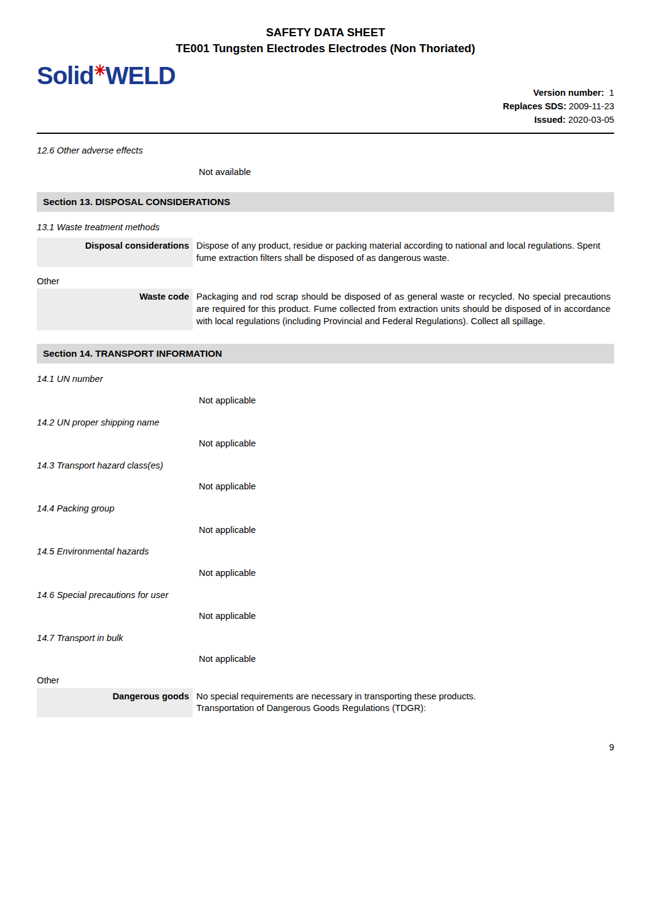SAFETY DATA SHEET
TE001 Tungsten Electrodes Electrodes (Non Thoriated)
Solid✳WELD
Version number: 1
Replaces SDS: 2009-11-23
Issued: 2020-03-05
12.6 Other adverse effects
Not available
Section 13. DISPOSAL CONSIDERATIONS
13.1 Waste treatment methods
| Disposal considerations | Dispose of any product, residue or packing material according to national and local regulations. Spent fume extraction filters shall be disposed of as dangerous waste. |
Other
| Waste code | Packaging and rod scrap should be disposed of as general waste or recycled. No special precautions are required for this product. Fume collected from extraction units should be disposed of in accordance with local regulations (including Provincial and Federal Regulations). Collect all spillage. |
Section 14. TRANSPORT INFORMATION
14.1 UN number
Not applicable
14.2 UN proper shipping name
Not applicable
14.3 Transport hazard class(es)
Not applicable
14.4 Packing group
Not applicable
14.5 Environmental hazards
Not applicable
14.6 Special precautions for user
Not applicable
14.7 Transport in bulk
Not applicable
Other
| Dangerous goods | No special requirements are necessary in transporting these products. Transportation of Dangerous Goods Regulations (TDGR): |
9